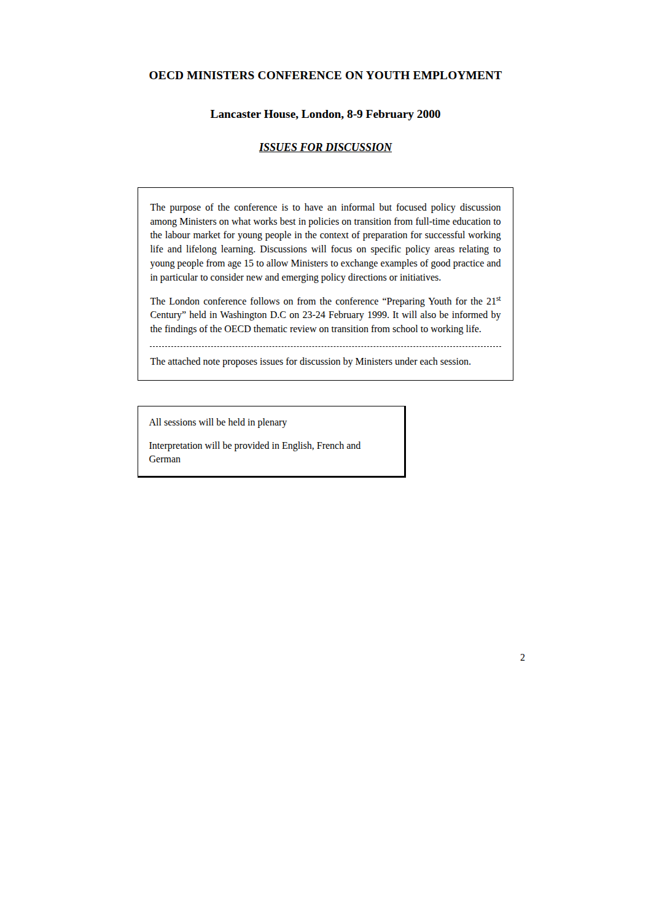OECD MINISTERS CONFERENCE ON YOUTH EMPLOYMENT
Lancaster House, London, 8-9 February 2000
ISSUES FOR DISCUSSION
The purpose of the conference is to have an informal but focused policy discussion among Ministers on what works best in policies on transition from full-time education to the labour market for young people in the context of preparation for successful working life and lifelong learning. Discussions will focus on specific policy areas relating to young people from age 15 to allow Ministers to exchange examples of good practice and in particular to consider new and emerging policy directions or initiatives.
The London conference follows on from the conference “Preparing Youth for the 21st Century” held in Washington D.C on 23-24 February 1999. It will also be informed by the findings of the OECD thematic review on transition from school to working life.
The attached note proposes issues for discussion by Ministers under each session.
All sessions will be held in plenary
Interpretation will be provided in English, French and German
2